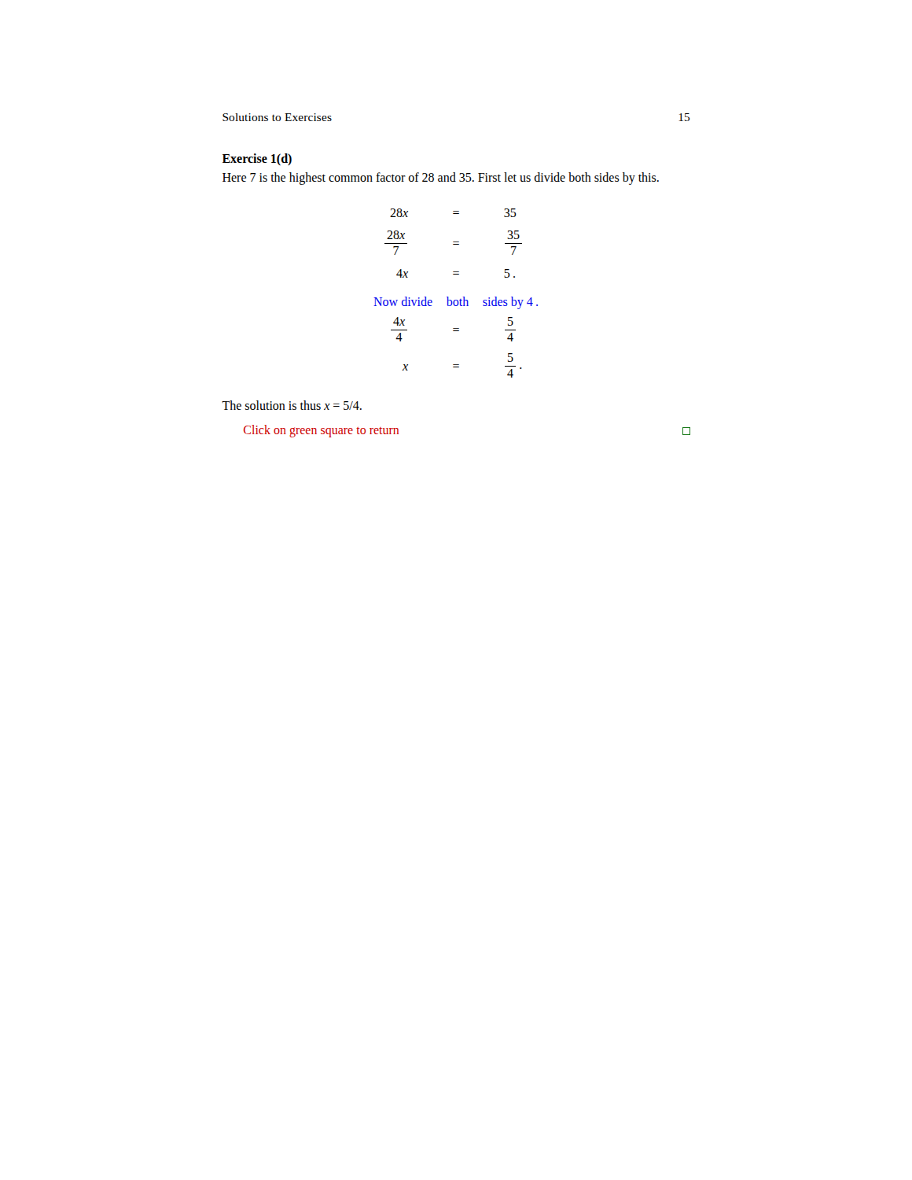Solutions to Exercises 15
Exercise 1(d)
Here 7 is the highest common factor of 28 and 35. First let us divide both sides by this.
| 28 x | = | 35 |
| 28 x 7 | = | 35 7 |
| 4 x | = | 5 . |
| Now divide both sides by 4 . |
| 4 x 4 | = | 5 4 |
| x | = | 5 4 . |
The solution is thus x = 5/4.
Click on green square to return